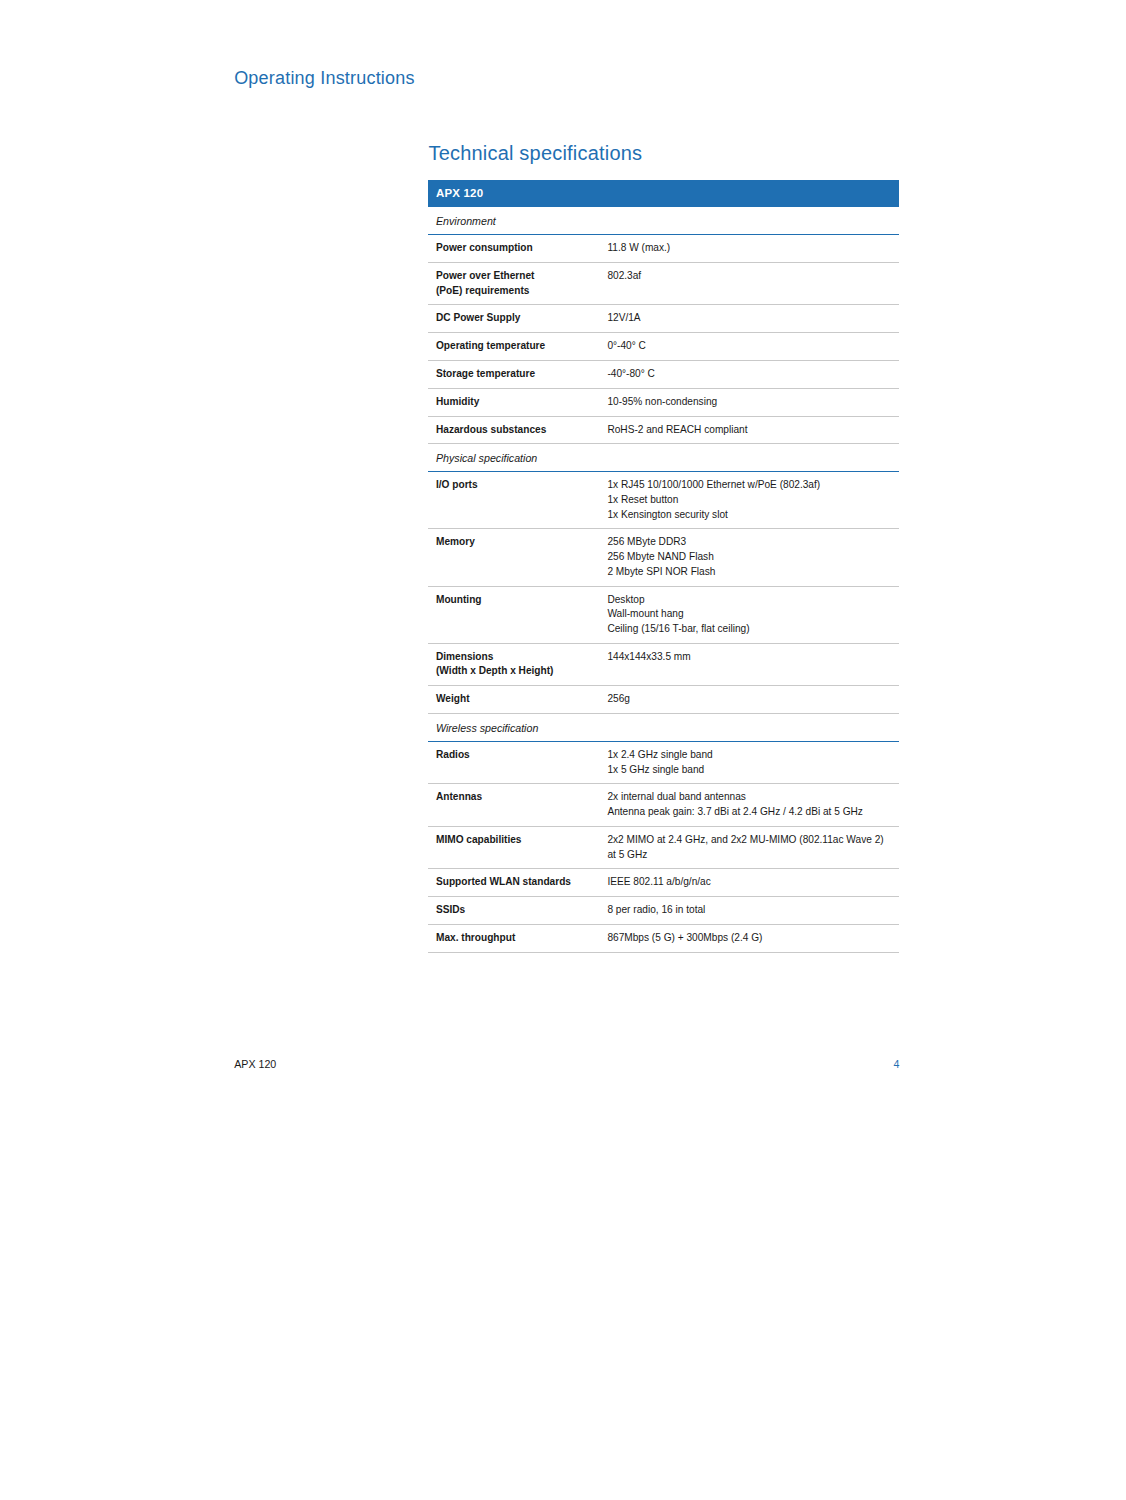Operating Instructions
Technical specifications
| APX 120 |
| Environment |
| Power consumption | 11.8 W (max.) |
| Power over Ethernet (PoE) requirements | 802.3af |
| DC Power Supply | 12V/1A |
| Operating temperature | 0°-40° C |
| Storage temperature | -40°-80° C |
| Humidity | 10-95% non-condensing |
| Hazardous substances | RoHS-2 and REACH compliant |
| Physical specification |
| I/O ports | 1x RJ45 10/100/1000 Ethernet w/PoE (802.3af) 1x Reset button 1x Kensington security slot |
| Memory | 256 MByte DDR3 256 Mbyte NAND Flash 2 Mbyte SPI NOR Flash |
| Mounting | Desktop Wall-mount hang Ceiling (15/16 T-bar, flat ceiling) |
| Dimensions (Width x Depth x Height) | 144x144x33.5 mm |
| Weight | 256g |
| Wireless specification |
| Radios | 1x 2.4 GHz single band 1x 5 GHz single band |
| Antennas | 2x internal dual band antennas Antenna peak gain: 3.7 dBi at 2.4 GHz / 4.2 dBi at 5 GHz |
| MIMO capabilities | 2x2 MIMO at 2.4 GHz, and 2x2 MU-MIMO (802.11ac Wave 2) at 5 GHz |
| Supported WLAN standards | IEEE 802.11 a/b/g/n/ac |
| SSIDs | 8 per radio, 16 in total |
| Max. throughput | 867Mbps (5 G) + 300Mbps (2.4 G) |
APX 120
4